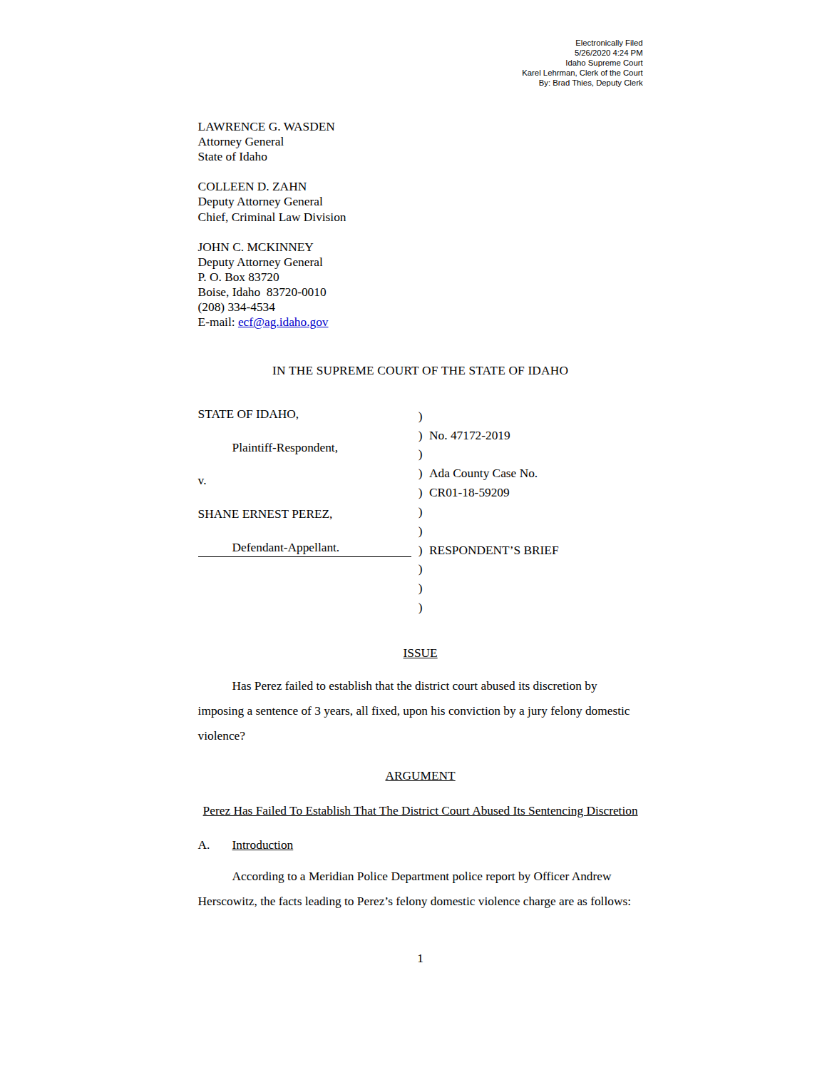Electronically Filed
5/26/2020 4:24 PM
Idaho Supreme Court
Karel Lehrman, Clerk of the Court
By: Brad Thies, Deputy Clerk
LAWRENCE G. WASDEN
Attorney General
State of Idaho
COLLEEN D. ZAHN
Deputy Attorney General
Chief, Criminal Law Division
JOHN C. McKINNEY
Deputy Attorney General
P. O. Box 83720
Boise, Idaho 83720-0010
(208) 334-4534
E-mail: ecf@ag.idaho.gov
IN THE SUPREME COURT OF THE STATE OF IDAHO
| STATE OF IDAHO, Plaintiff-Respondent, v. SHANE ERNEST PEREZ, Defendant-Appellant. | ) ) ) ) ) ) ) ) ) ) ) | No. 47172-2019 Ada County Case No. CR01-18-59209 RESPONDENT’S BRIEF |
ISSUE
Has Perez failed to establish that the district court abused its discretion by imposing a sentence of 3 years, all fixed, upon his conviction by a jury felony domestic violence?
ARGUMENT
Perez Has Failed To Establish That The District Court Abused Its Sentencing Discretion
A. Introduction
According to a Meridian Police Department police report by Officer Andrew Herscowitz, the facts leading to Perez’s felony domestic violence charge are as follows:
1